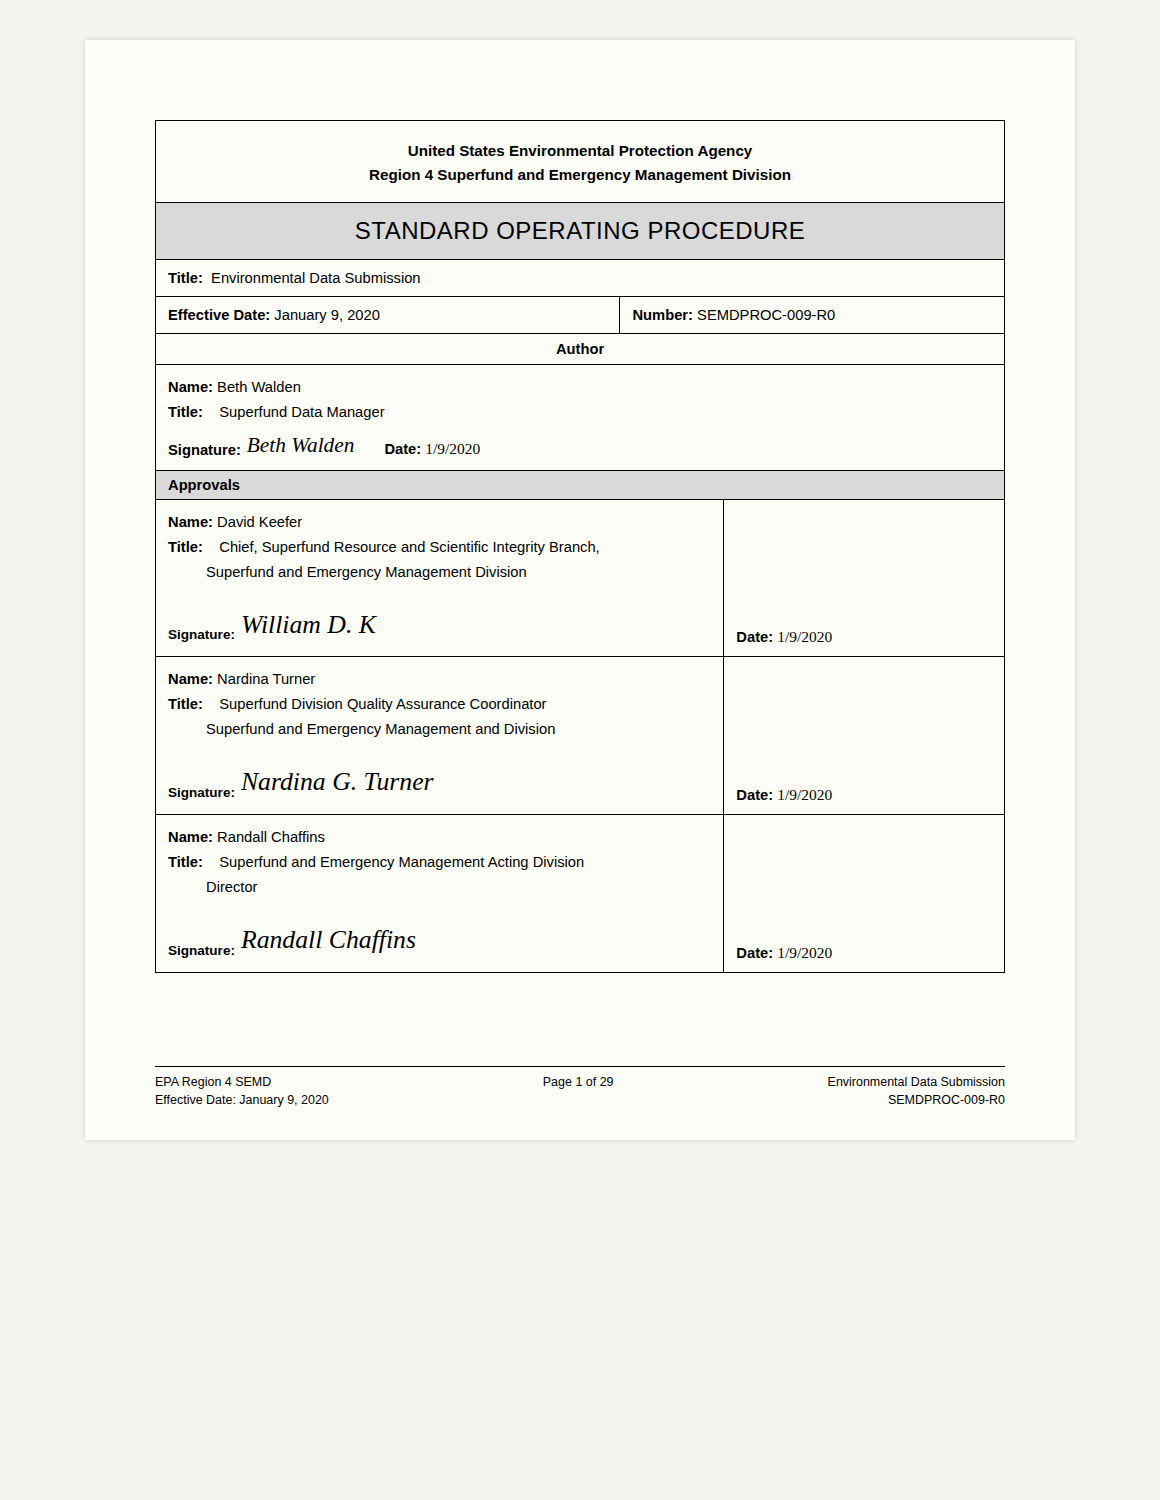United States Environmental Protection Agency
Region 4 Superfund and Emergency Management Division
STANDARD OPERATING PROCEDURE
Title: Environmental Data Submission
Effective Date: January 9, 2020
Number: SEMDPROC-009-R0
Author
Name: Beth Walden
Title: Superfund Data Manager
Signature: Beth Walden Date: 1/9/2020
Approvals
Name: David Keefer
Title: Chief, Superfund Resource and Scientific Integrity Branch,
Superfund and Emergency Management Division
Signature: William D. K
Date: 1/9/2020
Name: Nardina Turner
Title: Superfund Division Quality Assurance Coordinator
Superfund and Emergency Management and Division
Signature: Nardina G. Turner
Date: 1/9/2020
Name: Randall Chaffins
Title: Superfund and Emergency Management Acting Division
Director
Signature: Randall Chaffins
Date: 1/9/2020
EPA Region 4 SEMD
Effective Date: January 9, 2020
Page 1 of 29
Environmental Data Submission
SEMDPROC-009-R0